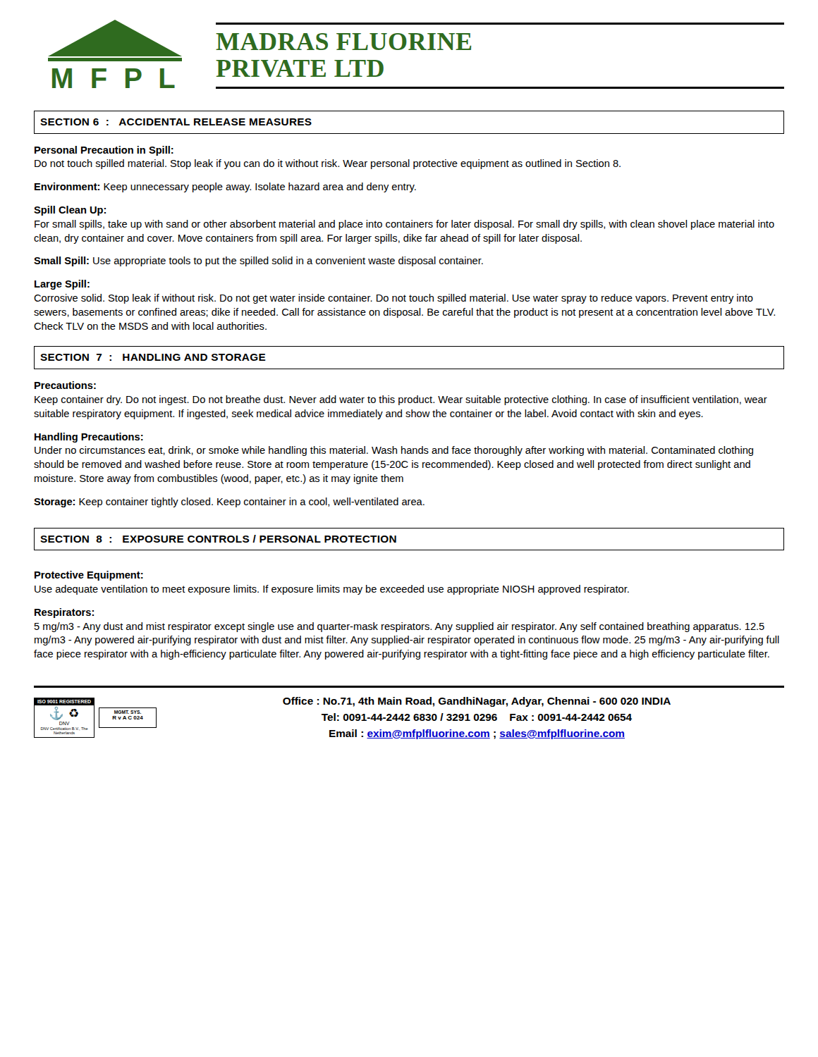M F P L
MADRAS FLUORINE
PRIVATE LTD
SECTION 6 : ACCIDENTAL RELEASE MEASURES
Personal Precaution in Spill: Do not touch spilled material. Stop leak if you can do it without risk. Wear personal protective equipment as outlined in Section 8.
Environment: Keep unnecessary people away. Isolate hazard area and deny entry.
Spill Clean Up: For small spills, take up with sand or other absorbent material and place into containers for later disposal. For small dry spills, with clean shovel place material into clean, dry container and cover. Move containers from spill area. For larger spills, dike far ahead of spill for later disposal.
Small Spill: Use appropriate tools to put the spilled solid in a convenient waste disposal container.
Large Spill: Corrosive solid. Stop leak if without risk. Do not get water inside container. Do not touch spilled material. Use water spray to reduce vapors. Prevent entry into sewers, basements or confined areas; dike if needed. Call for assistance on disposal. Be careful that the product is not present at a concentration level above TLV. Check TLV on the MSDS and with local authorities.
SECTION 7 : HANDLING AND STORAGE
Precautions: Keep container dry. Do not ingest. Do not breathe dust. Never add water to this product. Wear suitable protective clothing. In case of insufficient ventilation, wear suitable respiratory equipment. If ingested, seek medical advice immediately and show the container or the label. Avoid contact with skin and eyes.
Handling Precautions: Under no circumstances eat, drink, or smoke while handling this material. Wash hands and face thoroughly after working with material. Contaminated clothing should be removed and washed before reuse. Store at room temperature (15-20C is recommended). Keep closed and well protected from direct sunlight and moisture. Store away from combustibles (wood, paper, etc.) as it may ignite them
Storage: Keep container tightly closed. Keep container in a cool, well-ventilated area.
SECTION 8 : EXPOSURE CONTROLS / PERSONAL PROTECTION
Protective Equipment: Use adequate ventilation to meet exposure limits. If exposure limits may be exceeded use appropriate NIOSH approved respirator.
Respirators: 5 mg/m3 - Any dust and mist respirator except single use and quarter-mask respirators. Any supplied air respirator. Any self contained breathing apparatus. 12.5 mg/m3 - Any powered air-purifying respirator with dust and mist filter. Any supplied-air respirator operated in continuous flow mode. 25 mg/m3 - Any air-purifying full face piece respirator with a high-efficiency particulate filter. Any powered air-purifying respirator with a tight-fitting face piece and a high efficiency particulate filter.
ISO 9001 REGISTERED
⚓ ♻
DNV
DNV Certification B.V., The Netherlands
MGMT. SYS.
R v A C 024
Office : No.71, 4th Main Road, GandhiNagar, Adyar, Chennai - 600 020 INDIA
Tel: 0091-44-2442 6830 / 3291 0296 Fax : 0091-44-2442 0654
Email : exim@mfplfluorine.com ; sales@mfplfluorine.com